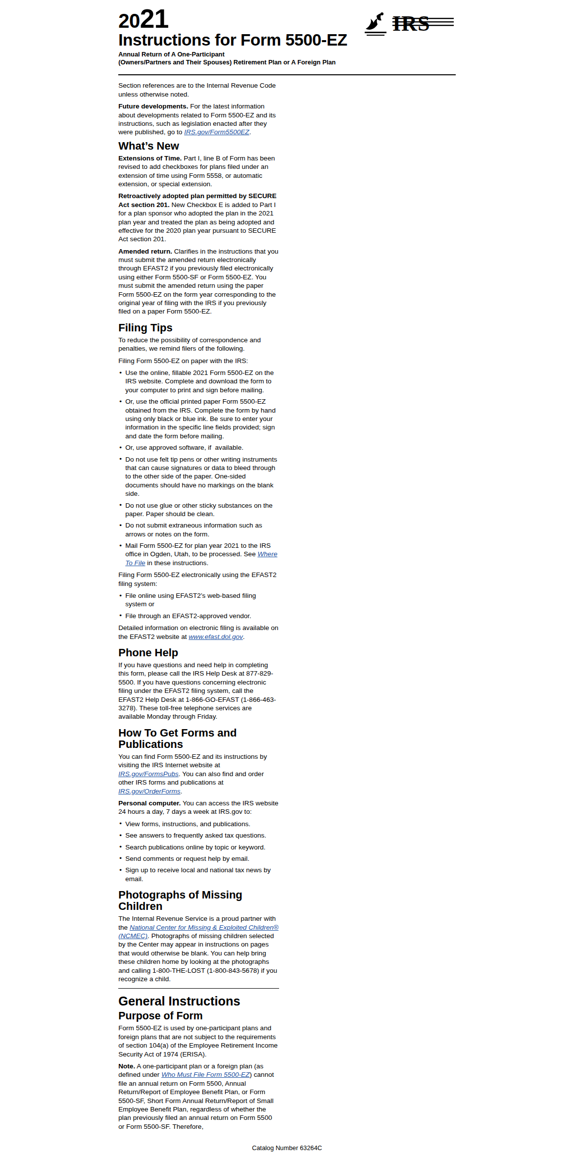2021
Instructions for Form 5500-EZ
Annual Return of A One-Participant
(Owners/Partners and Their Spouses) Retirement Plan or A Foreign Plan
IRS
Section references are to the Internal Revenue Code unless otherwise noted.
Future developments. For the latest information about developments related to Form 5500-EZ and its instructions, such as legislation enacted after they were published, go to IRS.gov/Form5500EZ.
What’s New
Extensions of Time. Part I, line B of Form has been revised to add checkboxes for plans filed under an extension of time using Form 5558, or automatic extension, or special extension.
Retroactively adopted plan permitted by SECURE Act section 201. New Checkbox E is added to Part I for a plan sponsor who adopted the plan in the 2021 plan year and treated the plan as being adopted and effective for the 2020 plan year pursuant to SECURE Act section 201.
Amended return. Clarifies in the instructions that you must submit the amended return electronically through EFAST2 if you previously filed electronically using either Form 5500-SF or Form 5500-EZ. You must submit the amended return using the paper Form 5500-EZ on the form year corresponding to the original year of filing with the IRS if you previously filed on a paper Form 5500-EZ.
Filing Tips
To reduce the possibility of correspondence and penalties, we remind filers of the following.
Filing Form 5500-EZ on paper with the IRS:
Use the online, fillable 2021 Form 5500-EZ on the IRS website. Complete and download the form to your computer to print and sign before mailing.
Or, use the official printed paper Form 5500-EZ obtained from the IRS. Complete the form by hand using only black or blue ink. Be sure to enter your information in the specific line fields provided; sign and date the form before mailing.
Or, use approved software, if available.
Do not use felt tip pens or other writing instruments that can cause signatures or data to bleed through to the other side of the paper. One-sided documents should have no markings on the blank side.
Do not use glue or other sticky substances on the paper. Paper should be clean.
Do not submit extraneous information such as arrows or notes on the form.
Mail Form 5500-EZ for plan year 2021 to the IRS office in Ogden, Utah, to be processed. See Where To File in these instructions.
Filing Form 5500-EZ electronically using the EFAST2 filing system:
File online using EFAST2’s web-based filing system or
File through an EFAST2-approved vendor.
Detailed information on electronic filing is available on the EFAST2 website at www.efast.dol.gov.
Phone Help
If you have questions and need help in completing this form, please call the IRS Help Desk at 877-829-5500. If you have questions concerning electronic filing under the EFAST2 filing system, call the EFAST2 Help Desk at 1-866-GO-EFAST (1-866-463-3278). These toll-free telephone services are available Monday through Friday.
How To Get Forms and Publications
You can find Form 5500-EZ and its instructions by visiting the IRS Internet website at IRS.gov/FormsPubs. You can also find and order other IRS forms and publications at IRS.gov/OrderForms.
Personal computer. You can access the IRS website 24 hours a day, 7 days a week at IRS.gov to:
View forms, instructions, and publications.
See answers to frequently asked tax questions.
Search publications online by topic or keyword.
Send comments or request help by email.
Sign up to receive local and national tax news by email.
Photographs of Missing Children
The Internal Revenue Service is a proud partner with the National Center for Missing & Exploited Children® (NCMEC). Photographs of missing children selected by the Center may appear in instructions on pages that would otherwise be blank. You can help bring these children home by looking at the photographs and calling 1-800-THE-LOST (1-800-843-5678) if you recognize a child.
General Instructions
Purpose of Form
Form 5500-EZ is used by one-participant plans and foreign plans that are not subject to the requirements of section 104(a) of the Employee Retirement Income Security Act of 1974 (ERISA).
Note. A one-participant plan or a foreign plan (as defined under Who Must File Form 5500-EZ) cannot file an annual return on Form 5500, Annual Return/Report of Employee Benefit Plan, or Form 5500-SF, Short Form Annual Return/Report of Small Employee Benefit Plan, regardless of whether the plan previously filed an annual return on Form 5500 or Form 5500-SF. Therefore,
Catalog Number 63264C